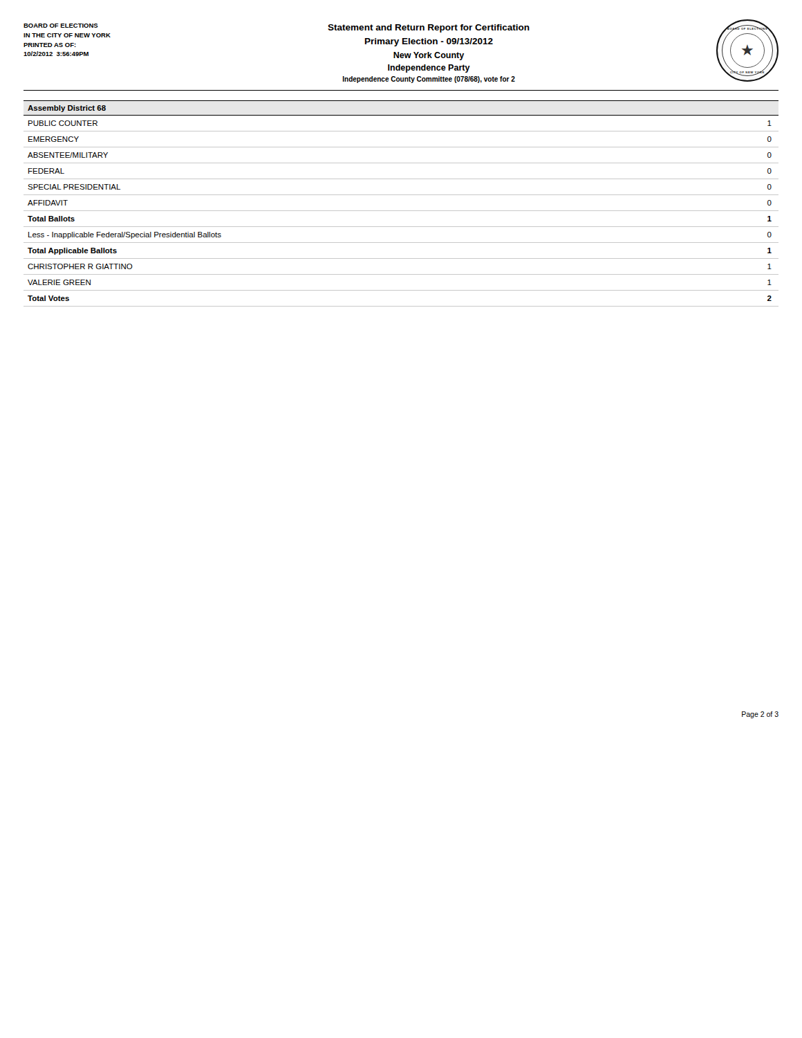BOARD OF ELECTIONS
IN THE CITY OF NEW YORK
PRINTED AS OF:
10/2/2012 3:56:49PM
Statement and Return Report for Certification
Primary Election - 09/13/2012
New York County
Independence Party
Independence County Committee (078/68), vote for 2
BOARD OF ELECTIONS
★
CITY OF NEW YORK
Assembly District 68
| PUBLIC COUNTER | 1 |
| EMERGENCY | 0 |
| ABSENTEE/MILITARY | 0 |
| FEDERAL | 0 |
| SPECIAL PRESIDENTIAL | 0 |
| AFFIDAVIT | 0 |
| Total Ballots | 1 |
| Less - Inapplicable Federal/Special Presidential Ballots | 0 |
| Total Applicable Ballots | 1 |
| CHRISTOPHER R GIATTINO | 1 |
| VALERIE GREEN | 1 |
| Total Votes | 2 |
Page 2 of 3